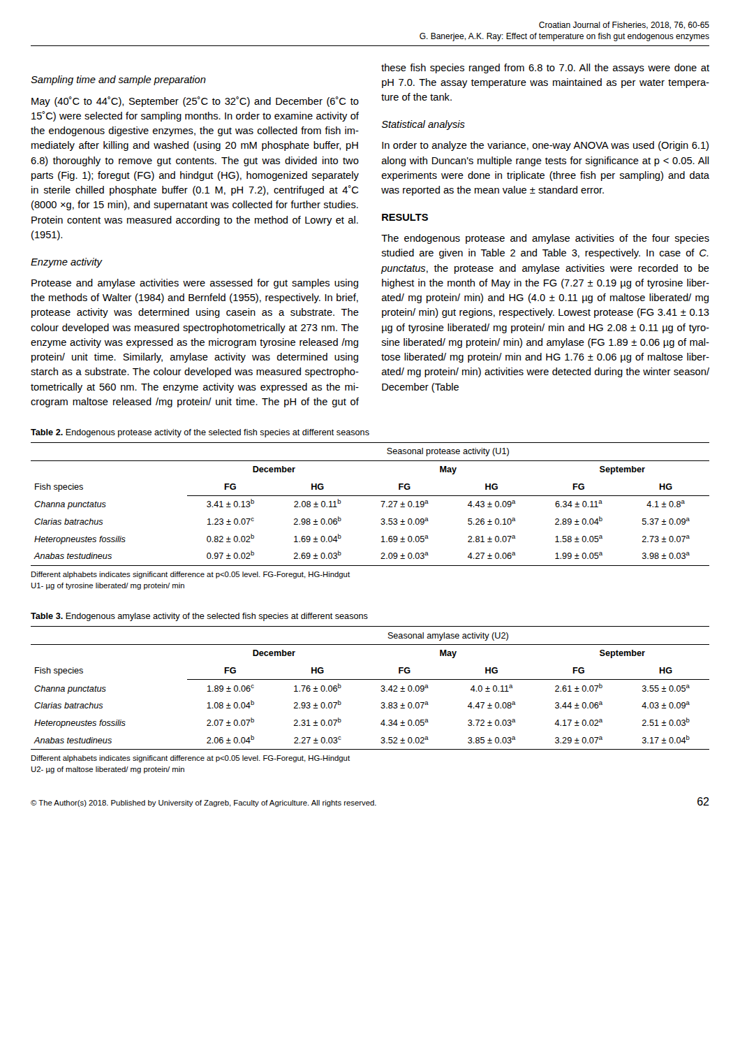Croatian Journal of Fisheries, 2018, 76, 60-65
G. Banerjee, A.K. Ray: Effect of temperature on fish gut endogenous enzymes
Sampling time and sample preparation
May (40˚C to 44˚C), September (25˚C to 32˚C) and December (6˚C to 15˚C) were selected for sampling months. In order to examine activity of the endogenous digestive enzymes, the gut was collected from fish immediately after killing and washed (using 20 mM phosphate buffer, pH 6.8) thoroughly to remove gut contents. The gut was divided into two parts (Fig. 1); foregut (FG) and hindgut (HG), homogenized separately in sterile chilled phosphate buffer (0.1 M, pH 7.2), centrifuged at 4˚C (8000 ×g, for 15 min), and supernatant was collected for further studies. Protein content was measured according to the method of Lowry et al. (1951).
Enzyme activity
Protease and amylase activities were assessed for gut samples using the methods of Walter (1984) and Bernfeld (1955), respectively. In brief, protease activity was determined using casein as a substrate. The colour developed was measured spectrophotometrically at 273 nm. The enzyme activity was expressed as the microgram tyrosine released /mg protein/ unit time. Similarly, amylase activity was determined using starch as a substrate. The colour developed was measured spectrophotometrically at 560 nm. The enzyme activity was expressed as the microgram maltose released /mg protein/ unit time. The pH of the gut of these fish species ranged from 6.8 to 7.0. All the assays were done at pH 7.0. The assay temperature was maintained as per water temperature of the tank.
Statistical analysis
In order to analyze the variance, one-way ANOVA was used (Origin 6.1) along with Duncan's multiple range tests for significance at p < 0.05. All experiments were done in triplicate (three fish per sampling) and data was reported as the mean value ± standard error.
Results
The endogenous protease and amylase activities of the four species studied are given in Table 2 and Table 3, respectively. In case of C. punctatus, the protease and amylase activities were recorded to be highest in the month of May in the FG (7.27 ± 0.19 µg of tyrosine liberated/ mg protein/ min) and HG (4.0 ± 0.11 µg of maltose liberated/ mg protein/ min) gut regions, respectively. Lowest protease (FG 3.41 ± 0.13 µg of tyrosine liberated/ mg protein/ min and HG 2.08 ± 0.11 µg of tyrosine liberated/ mg protein/ min) and amylase (FG 1.89 ± 0.06 µg of maltose liberated/ mg protein/ min and HG 1.76 ± 0.06 µg of maltose liberated/ mg protein/ min) activities were detected during the winter season/ December (Table
Table 2. Endogenous protease activity of the selected fish species at different seasons
| | Seasonal protease activity (U1) |
| --- | --- |
| Fish species | December | May | September |
| FG | HG | FG | HG | FG | HG |
| Channa punctatus | 3.41 ± 0.13 b | 2.08 ± 0.11 b | 7.27 ± 0.19 a | 4.43 ± 0.09 a | 6.34 ± 0.11 a | 4.1 ± 0.8 a |
| Clarias batrachus | 1.23 ± 0.07 c | 2.98 ± 0.06 b | 3.53 ± 0.09 a | 5.26 ± 0.10 a | 2.89 ± 0.04 b | 5.37 ± 0.09 a |
| Heteropneustes fossilis | 0.82 ± 0.02 b | 1.69 ± 0.04 b | 1.69 ± 0.05 a | 2.81 ± 0.07 a | 1.58 ± 0.05 a | 2.73 ± 0.07 a |
| Anabas testudineus | 0.97 ± 0.02 b | 2.69 ± 0.03 b | 2.09 ± 0.03 a | 4.27 ± 0.06 a | 1.99 ± 0.05 a | 3.98 ± 0.03 a |
Different alphabets indicates significant difference at p<0.05 level. FG-Foregut, HG-Hindgut
U1- µg of tyrosine liberated/ mg protein/ min
Table 3. Endogenous amylase activity of the selected fish species at different seasons
| | Seasonal amylase activity (U2) |
| --- | --- |
| Fish species | December | May | September |
| FG | HG | FG | HG | FG | HG |
| Channa punctatus | 1.89 ± 0.06 c | 1.76 ± 0.06 b | 3.42 ± 0.09 a | 4.0 ± 0.11 a | 2.61 ± 0.07 b | 3.55 ± 0.05 a |
| Clarias batrachus | 1.08 ± 0.04 b | 2.93 ± 0.07 b | 3.83 ± 0.07 a | 4.47 ± 0.08 a | 3.44 ± 0.06 a | 4.03 ± 0.09 a |
| Heteropneustes fossilis | 2.07 ± 0.07 b | 2.31 ± 0.07 b | 4.34 ± 0.05 a | 3.72 ± 0.03 a | 4.17 ± 0.02 a | 2.51 ± 0.03 b |
| Anabas testudineus | 2.06 ± 0.04 b | 2.27 ± 0.03 c | 3.52 ± 0.02 a | 3.85 ± 0.03 a | 3.29 ± 0.07 a | 3.17 ± 0.04 b |
Different alphabets indicates significant difference at p<0.05 level. FG-Foregut, HG-Hindgut
U2- µg of maltose liberated/ mg protein/ min
© The Author(s) 2018. Published by University of Zagreb, Faculty of Agriculture. All rights reserved. 62